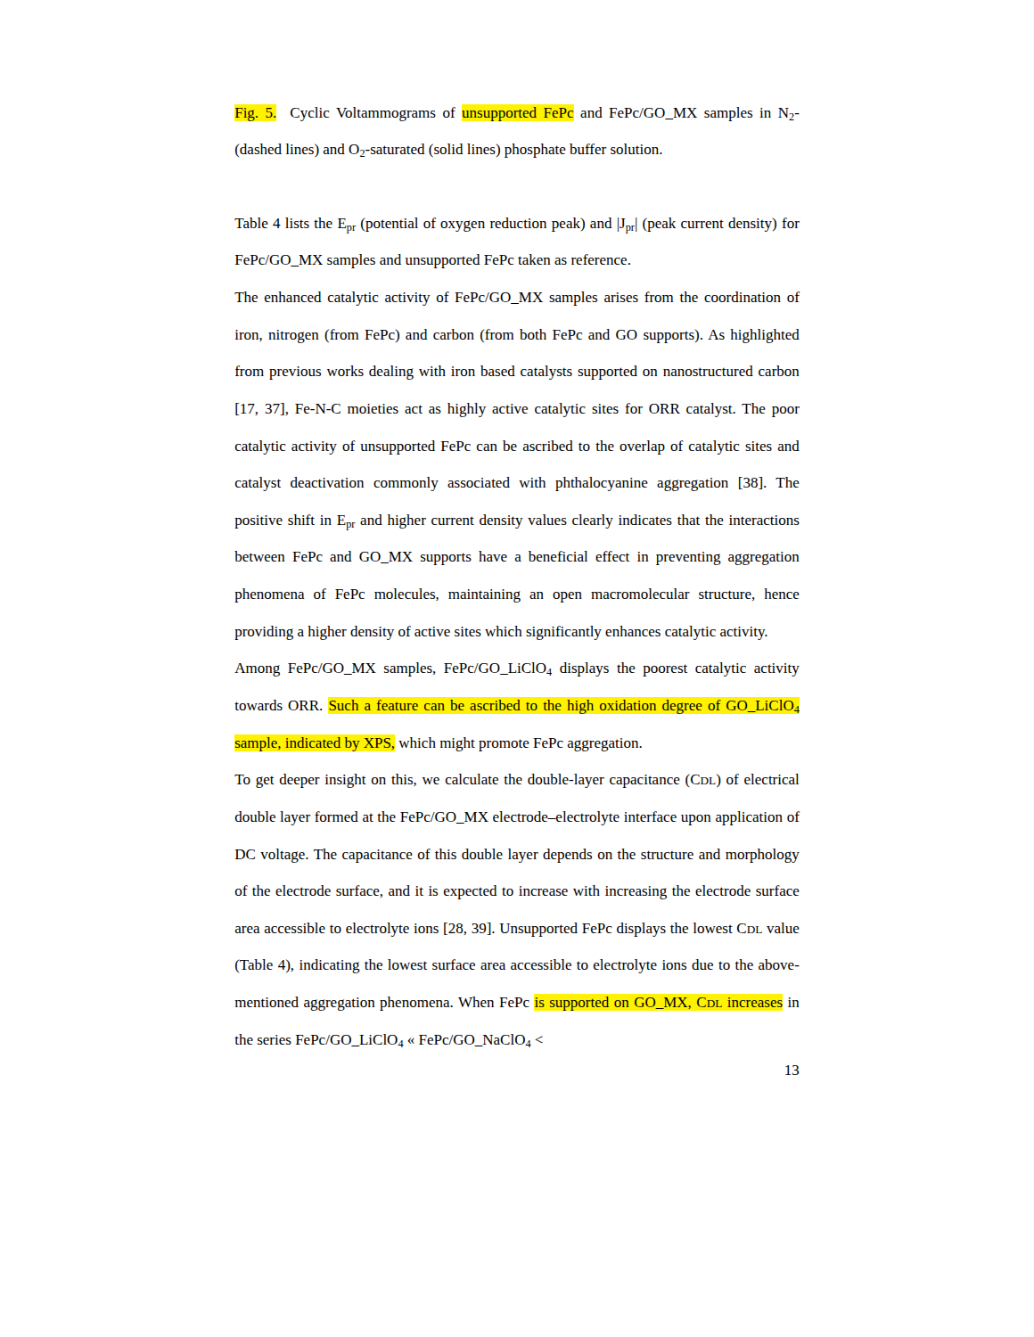Fig. 5. Cyclic Voltammograms of unsupported FePc and FePc/GO_MX samples in N2- (dashed lines) and O2-saturated (solid lines) phosphate buffer solution.
Table 4 lists the Epr (potential of oxygen reduction peak) and |Jpr| (peak current density) for FePc/GO_MX samples and unsupported FePc taken as reference.
The enhanced catalytic activity of FePc/GO_MX samples arises from the coordination of iron, nitrogen (from FePc) and carbon (from both FePc and GO supports). As highlighted from previous works dealing with iron based catalysts supported on nanostructured carbon [17, 37], Fe-N-C moieties act as highly active catalytic sites for ORR catalyst. The poor catalytic activity of unsupported FePc can be ascribed to the overlap of catalytic sites and catalyst deactivation commonly associated with phthalocyanine aggregation [38]. The positive shift in Epr and higher current density values clearly indicates that the interactions between FePc and GO_MX supports have a beneficial effect in preventing aggregation phenomena of FePc molecules, maintaining an open macromolecular structure, hence providing a higher density of active sites which significantly enhances catalytic activity.
Among FePc/GO_MX samples, FePc/GO_LiClO4 displays the poorest catalytic activity towards ORR. Such a feature can be ascribed to the high oxidation degree of GO_LiClO4 sample, indicated by XPS, which might promote FePc aggregation.
To get deeper insight on this, we calculate the double-layer capacitance (CDL) of electrical double layer formed at the FePc/GO_MX electrode–electrolyte interface upon application of DC voltage. The capacitance of this double layer depends on the structure and morphology of the electrode surface, and it is expected to increase with increasing the electrode surface area accessible to electrolyte ions [28, 39]. Unsupported FePc displays the lowest CDL value (Table 4), indicating the lowest surface area accessible to electrolyte ions due to the above-mentioned aggregation phenomena. When FePc is supported on GO_MX, CDL increases in the series FePc/GO_LiClO4 « FePc/GO_NaClO4 <
13